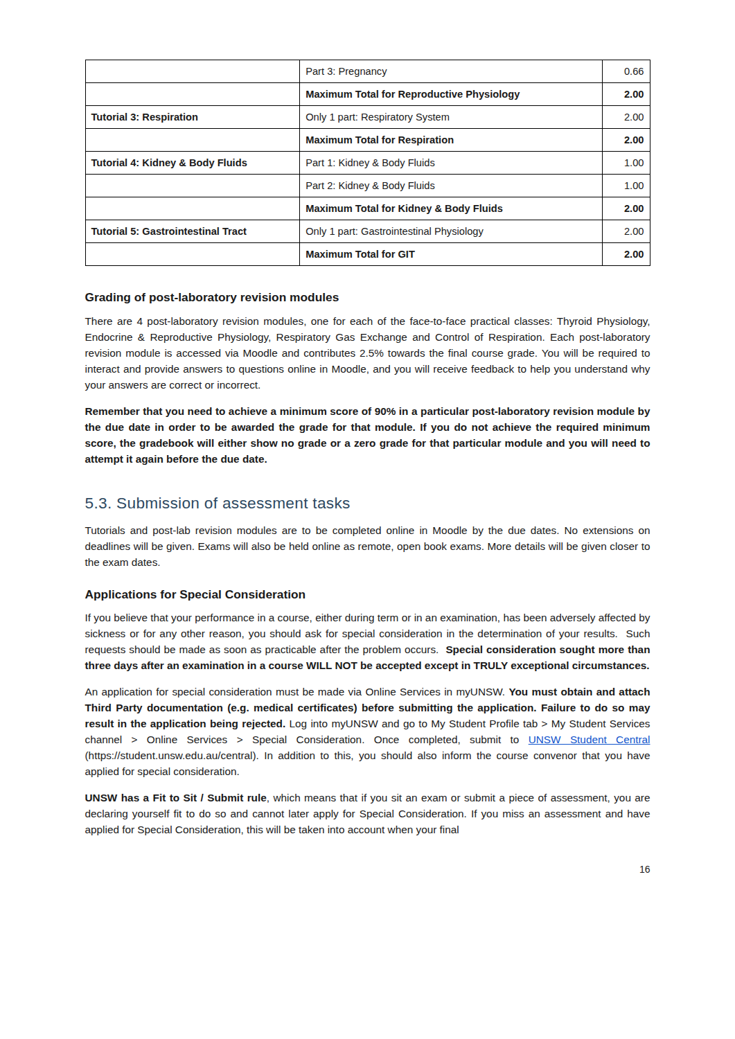| | Part 3: Pregnancy | 0.66 |
| | Maximum Total for Reproductive Physiology | 2.00 |
| Tutorial 3: Respiration | Only 1 part: Respiratory System | 2.00 |
| | Maximum Total for Respiration | 2.00 |
| Tutorial 4: Kidney & Body Fluids | Part 1: Kidney & Body Fluids | 1.00 |
| | Part 2: Kidney & Body Fluids | 1.00 |
| | Maximum Total for Kidney & Body Fluids | 2.00 |
| Tutorial 5: Gastrointestinal Tract | Only 1 part: Gastrointestinal Physiology | 2.00 |
| | Maximum Total for GIT | 2.00 |
Grading of post-laboratory revision modules
There are 4 post-laboratory revision modules, one for each of the face-to-face practical classes: Thyroid Physiology, Endocrine & Reproductive Physiology, Respiratory Gas Exchange and Control of Respiration. Each post-laboratory revision module is accessed via Moodle and contributes 2.5% towards the final course grade. You will be required to interact and provide answers to questions online in Moodle, and you will receive feedback to help you understand why your answers are correct or incorrect.
Remember that you need to achieve a minimum score of 90% in a particular post-laboratory revision module by the due date in order to be awarded the grade for that module. If you do not achieve the required minimum score, the gradebook will either show no grade or a zero grade for that particular module and you will need to attempt it again before the due date.
5.3. Submission of assessment tasks
Tutorials and post-lab revision modules are to be completed online in Moodle by the due dates. No extensions on deadlines will be given. Exams will also be held online as remote, open book exams. More details will be given closer to the exam dates.
Applications for Special Consideration
If you believe that your performance in a course, either during term or in an examination, has been adversely affected by sickness or for any other reason, you should ask for special consideration in the determination of your results. Such requests should be made as soon as practicable after the problem occurs. Special consideration sought more than three days after an examination in a course WILL NOT be accepted except in TRULY exceptional circumstances.
An application for special consideration must be made via Online Services in myUNSW. You must obtain and attach Third Party documentation (e.g. medical certificates) before submitting the application. Failure to do so may result in the application being rejected. Log into myUNSW and go to My Student Profile tab > My Student Services channel > Online Services > Special Consideration. Once completed, submit to UNSW Student Central (https://student.unsw.edu.au/central). In addition to this, you should also inform the course convenor that you have applied for special consideration.
UNSW has a Fit to Sit / Submit rule, which means that if you sit an exam or submit a piece of assessment, you are declaring yourself fit to do so and cannot later apply for Special Consideration. If you miss an assessment and have applied for Special Consideration, this will be taken into account when your final
16